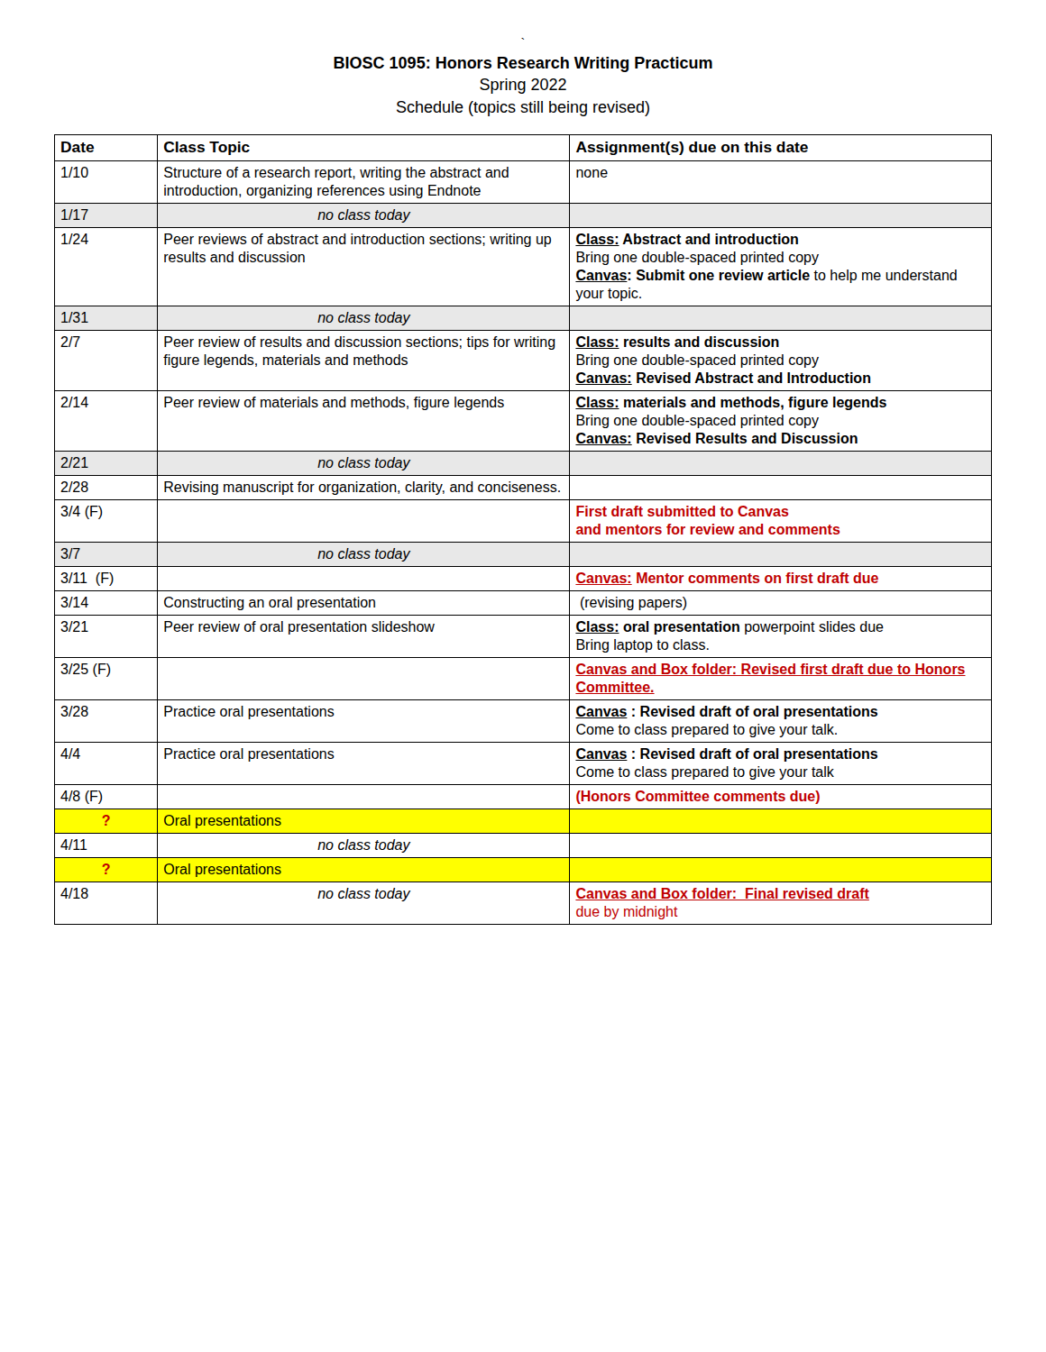`
BIOSC 1095: Honors Research Writing Practicum
Spring 2022
Schedule (topics still being revised)
| Date | Class Topic | Assignment(s) due on this date |
| --- | --- | --- |
| 1/10 | Structure of a research report, writing the abstract and introduction, organizing references using Endnote | none |
| 1/17 | no class today | |
| 1/24 | Peer reviews of abstract and introduction sections; writing up results and discussion | Class: Abstract and introduction Bring one double-spaced printed copy Canvas : Submit one review article to help me understand your topic. |
| 1/31 | no class today | |
| 2/7 | Peer review of results and discussion sections; tips for writing figure legends, materials and methods | Class: results and discussion Bring one double-spaced printed copy Canvas: Revised Abstract and Introduction |
| 2/14 | Peer review of materials and methods, figure legends | Class: materials and methods, figure legends Bring one double-spaced printed copy Canvas: Revised Results and Discussion |
| 2/21 | no class today | |
| 2/28 | Revising manuscript for organization, clarity, and conciseness. | |
| 3/4 (F) | | First draft submitted to Canvas and mentors for review and comments |
| 3/7 | no class today | |
| 3/11 (F) | | Canvas: Mentor comments on first draft due |
| 3/14 | Constructing an oral presentation | (revising papers) |
| 3/21 | Peer review of oral presentation slideshow | Class: oral presentation powerpoint slides due Bring laptop to class. |
| 3/25 (F) | | Canvas and Box folder: Revised first draft due to Honors Committee. |
| 3/28 | Practice oral presentations | Canvas : Revised draft of oral presentations Come to class prepared to give your talk. |
| 4/4 | Practice oral presentations | Canvas : Revised draft of oral presentations Come to class prepared to give your talk |
| 4/8 (F) | | (Honors Committee comments due) |
| ? | Oral presentations | |
| 4/11 | no class today | |
| ? | Oral presentations | |
| 4/18 | no class today | Canvas and Box folder: Final revised draft due by midnight |